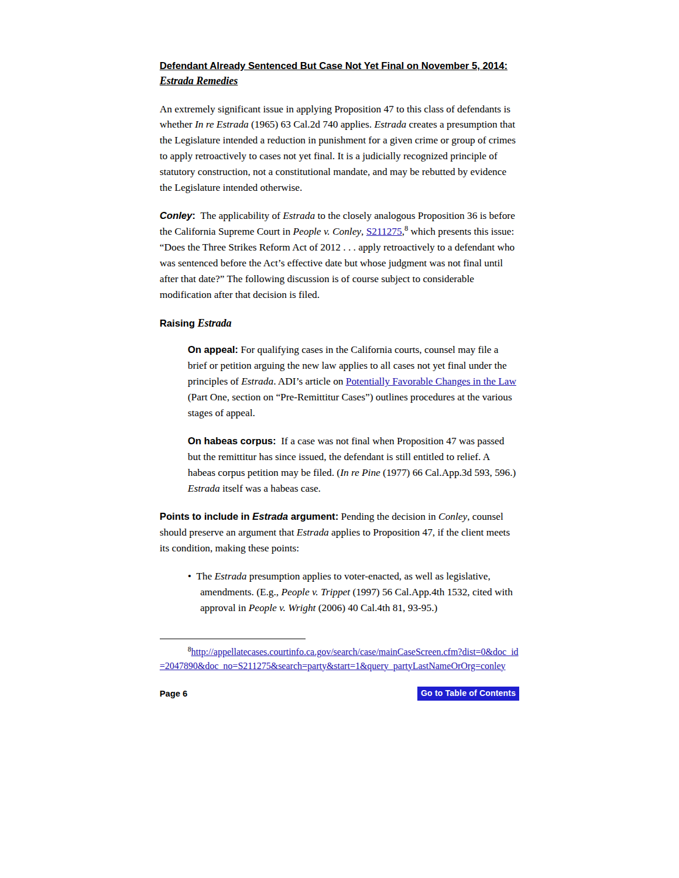Defendant Already Sentenced But Case Not Yet Final on November 5, 2014: Estrada Remedies
An extremely significant issue in applying Proposition 47 to this class of defendants is whether In re Estrada (1965) 63 Cal.2d 740 applies. Estrada creates a presumption that the Legislature intended a reduction in punishment for a given crime or group of crimes to apply retroactively to cases not yet final. It is a judicially recognized principle of statutory construction, not a constitutional mandate, and may be rebutted by evidence the Legislature intended otherwise.
Conley: The applicability of Estrada to the closely analogous Proposition 36 is before the California Supreme Court in People v. Conley, S211275,8 which presents this issue: “Does the Three Strikes Reform Act of 2012 . . . apply retroactively to a defendant who was sentenced before the Act’s effective date but whose judgment was not final until after that date?” The following discussion is of course subject to considerable modification after that decision is filed.
Raising Estrada
On appeal: For qualifying cases in the California courts, counsel may file a brief or petition arguing the new law applies to all cases not yet final under the principles of Estrada. ADI’s article on Potentially Favorable Changes in the Law (Part One, section on “Pre-Remittitur Cases”) outlines procedures at the various stages of appeal.
On habeas corpus: If a case was not final when Proposition 47 was passed but the remittitur has since issued, the defendant is still entitled to relief. A habeas corpus petition may be filed. (In re Pine (1977) 66 Cal.App.3d 593, 596.) Estrada itself was a habeas case.
Points to include in Estrada argument: Pending the decision in Conley, counsel should preserve an argument that Estrada applies to Proposition 47, if the client meets its condition, making these points:
• The Estrada presumption applies to voter-enacted, as well as legislative, amendments. (E.g., People v. Trippet (1997) 56 Cal.App.4th 1532, cited with approval in People v. Wright (2006) 40 Cal.4th 81, 93-95.)
8http://appellatecases.courtinfo.ca.gov/search/case/mainCaseScreen.cfm?dist=0&doc_id=2047890&doc_no=S211275&search=party&start=1&query_partyLastNameOrOrg=conley
Page 6 Go to Table of Contents